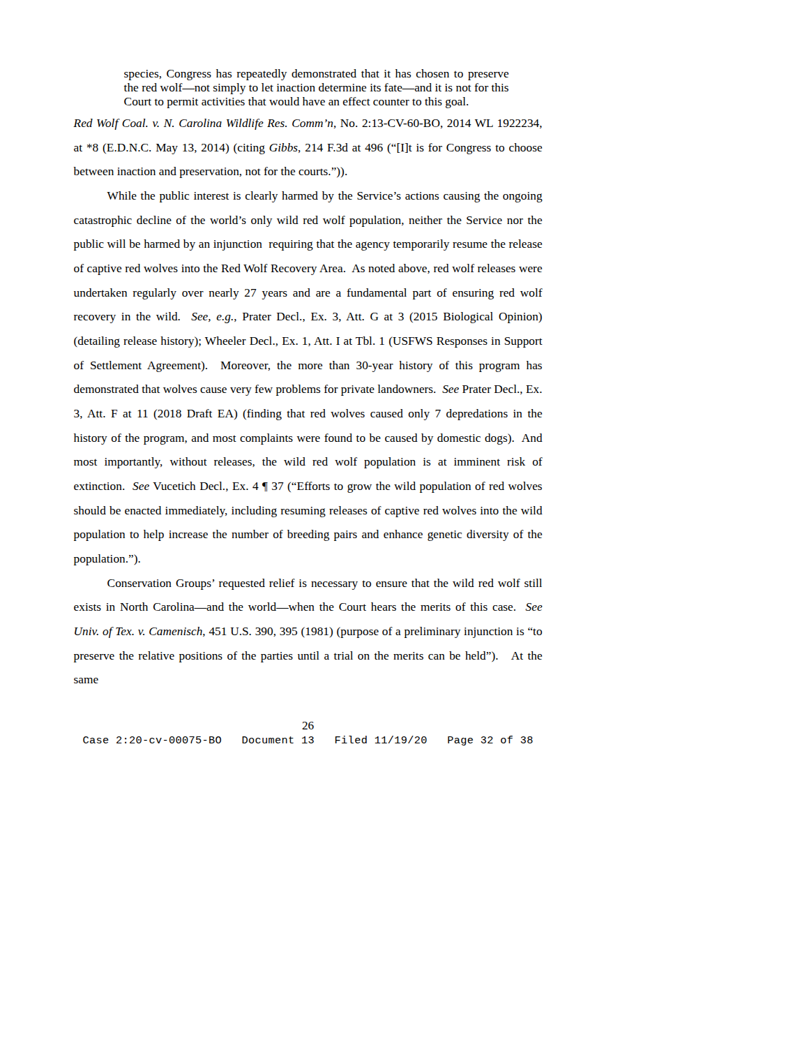species, Congress has repeatedly demonstrated that it has chosen to preserve the red wolf—not simply to let inaction determine its fate—and it is not for this Court to permit activities that would have an effect counter to this goal.
Red Wolf Coal. v. N. Carolina Wildlife Res. Comm’n, No. 2:13-CV-60-BO, 2014 WL 1922234, at *8 (E.D.N.C. May 13, 2014) (citing Gibbs, 214 F.3d at 496 (“[I]t is for Congress to choose between inaction and preservation, not for the courts.”)).
While the public interest is clearly harmed by the Service’s actions causing the ongoing catastrophic decline of the world’s only wild red wolf population, neither the Service nor the public will be harmed by an injunction requiring that the agency temporarily resume the release of captive red wolves into the Red Wolf Recovery Area. As noted above, red wolf releases were undertaken regularly over nearly 27 years and are a fundamental part of ensuring red wolf recovery in the wild. See, e.g., Prater Decl., Ex. 3, Att. G at 3 (2015 Biological Opinion) (detailing release history); Wheeler Decl., Ex. 1, Att. I at Tbl. 1 (USFWS Responses in Support of Settlement Agreement). Moreover, the more than 30-year history of this program has demonstrated that wolves cause very few problems for private landowners. See Prater Decl., Ex. 3, Att. F at 11 (2018 Draft EA) (finding that red wolves caused only 7 depredations in the history of the program, and most complaints were found to be caused by domestic dogs). And most importantly, without releases, the wild red wolf population is at imminent risk of extinction. See Vucetich Decl., Ex. 4 ¶ 37 (“Efforts to grow the wild population of red wolves should be enacted immediately, including resuming releases of captive red wolves into the wild population to help increase the number of breeding pairs and enhance genetic diversity of the population.”).
Conservation Groups’ requested relief is necessary to ensure that the wild red wolf still exists in North Carolina—and the world—when the Court hears the merits of this case. See Univ. of Tex. v. Camenisch, 451 U.S. 390, 395 (1981) (purpose of a preliminary injunction is “to preserve the relative positions of the parties until a trial on the merits can be held”). At the same
26
Case 2:20-cv-00075-BO Document 13 Filed 11/19/20 Page 32 of 38